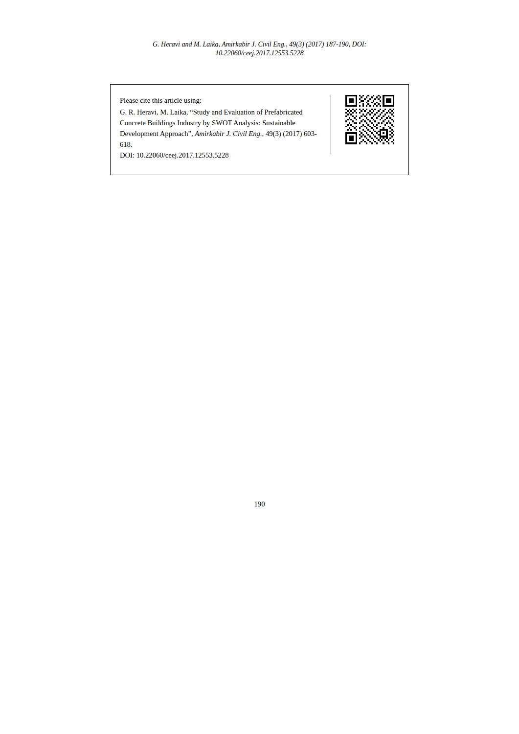G. Heravi and M. Laika, Amirkabir J. Civil Eng., 49(3) (2017) 187-190, DOI: 10.22060/ceej.2017.12553.5228
Please cite this article using:
G. R. Heravi, M. Laika, “Study and Evaluation of Prefabricated Concrete Buildings Industry by SWOT Analysis: Sustainable Development Approach”, Amirkabir J. Civil Eng., 49(3) (2017) 603-618.
DOI: 10.22060/ceej.2017.12553.5228
190